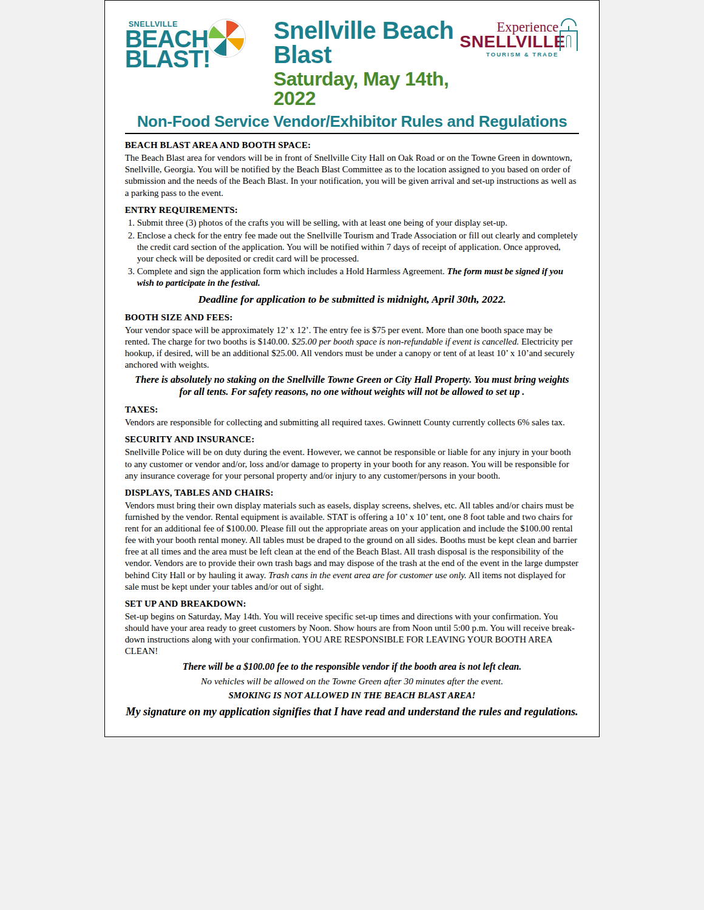SNELLVILLE
BEACH
BLAST!
Snellville Beach Blast
Saturday, May 14th, 2022
Experience
SNELLVILLE
TOURISM & TRADE
Non-Food Service Vendor/Exhibitor Rules and Regulations
BEACH BLAST AREA AND BOOTH SPACE:
The Beach Blast area for vendors will be in front of Snellville City Hall on Oak Road or on the Towne Green in downtown, Snellville, Georgia. You will be notified by the Beach Blast Committee as to the location assigned to you based on order of submission and the needs of the Beach Blast. In your notification, you will be given arrival and set-up instructions as well as a parking pass to the event.
ENTRY REQUIREMENTS:
Submit three (3) photos of the crafts you will be selling, with at least one being of your display set-up.
Enclose a check for the entry fee made out the Snellville Tourism and Trade Association or fill out clearly and completely the credit card section of the application. You will be notified within 7 days of receipt of application. Once approved, your check will be deposited or credit card will be processed.
Complete and sign the application form which includes a Hold Harmless Agreement. The form must be signed if you wish to participate in the festival.
Deadline for application to be submitted is midnight, April 30th, 2022.
BOOTH SIZE AND FEES:
Your vendor space will be approximately 12’ x 12’. The entry fee is $75 per event. More than one booth space may be rented. The charge for two booths is $140.00. $25.00 per booth space is non-refundable if event is cancelled. Electricity per hookup, if desired, will be an additional $25.00. All vendors must be under a canopy or tent of at least 10’ x 10’and securely anchored with weights.
There is absolutely no staking on the Snellville Towne Green or City Hall Property. You must bring weights
for all tents. For safety reasons, no one without weights will not be allowed to set up .
TAXES:
Vendors are responsible for collecting and submitting all required taxes. Gwinnett County currently collects 6% sales tax.
SECURITY AND INSURANCE:
Snellville Police will be on duty during the event. However, we cannot be responsible or liable for any injury in your booth to any customer or vendor and/or, loss and/or damage to property in your booth for any reason. You will be responsible for any insurance coverage for your personal property and/or injury to any customer/persons in your booth.
DISPLAYS, TABLES AND CHAIRS:
Vendors must bring their own display materials such as easels, display screens, shelves, etc. All tables and/or chairs must be furnished by the vendor. Rental equipment is available. STAT is offering a 10’ x 10’ tent, one 8 foot table and two chairs for rent for an additional fee of $100.00. Please fill out the appropriate areas on your application and include the $100.00 rental fee with your booth rental money. All tables must be draped to the ground on all sides. Booths must be kept clean and barrier free at all times and the area must be left clean at the end of the Beach Blast. All trash disposal is the responsibility of the vendor. Vendors are to provide their own trash bags and may dispose of the trash at the end of the event in the large dumpster behind City Hall or by hauling it away. Trash cans in the event area are for customer use only. All items not displayed for sale must be kept under your tables and/or out of sight.
SET UP AND BREAKDOWN:
Set-up begins on Saturday, May 14th. You will receive specific set-up times and directions with your confirmation. You should have your area ready to greet customers by Noon. Show hours are from Noon until 5:00 p.m. You will receive break-down instructions along with your confirmation. YOU ARE RESPONSIBLE FOR LEAVING YOUR BOOTH AREA CLEAN!
There will be a $100.00 fee to the responsible vendor if the booth area is not left clean.
No vehicles will be allowed on the Towne Green after 30 minutes after the event.
SMOKING IS NOT ALLOWED IN THE BEACH BLAST AREA!
My signature on my application signifies that I have read and understand the rules and regulations.